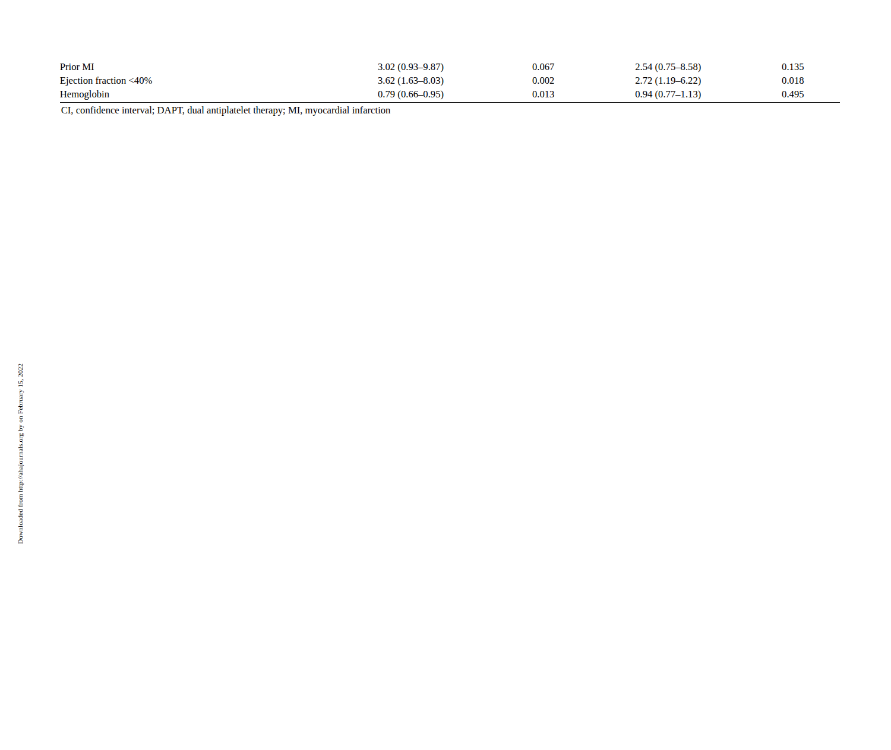Downloaded from http://ahajournals.org by on February 15, 2022
| Prior MI | 3.02 (0.93–9.87) | 0.067 | 2.54 (0.75–8.58) | 0.135 |
| Ejection fraction <40% | 3.62 (1.63–8.03) | 0.002 | 2.72 (1.19–6.22) | 0.018 |
| Hemoglobin | 0.79 (0.66–0.95) | 0.013 | 0.94 (0.77–1.13) | 0.495 |
CI, confidence interval; DAPT, dual antiplatelet therapy; MI, myocardial infarction